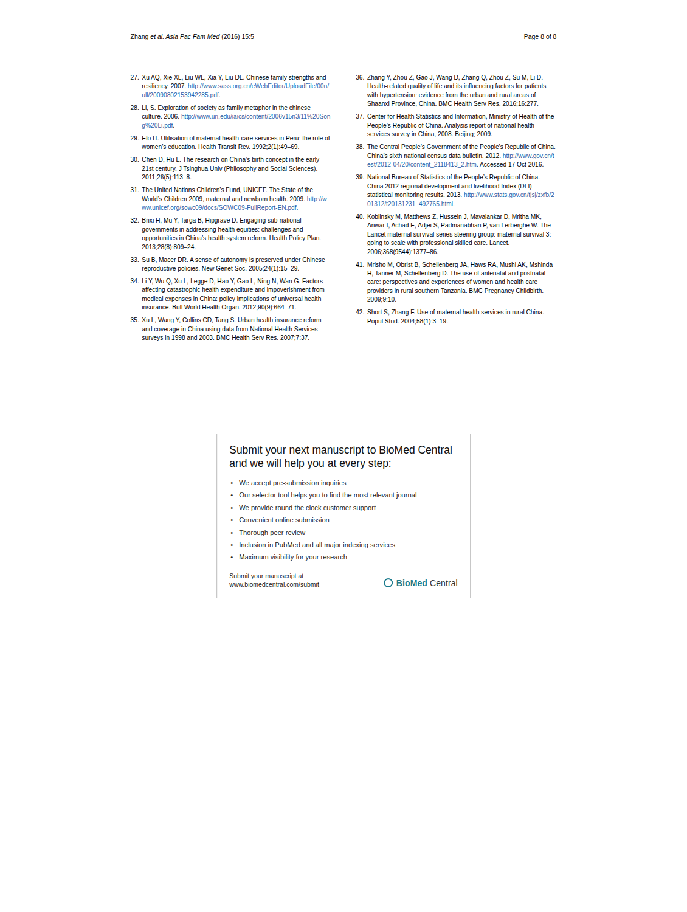Zhang et al. Asia Pac Fam Med (2016) 15:5
Page 8 of 8
27. Xu AQ, Xie XL, Liu WL, Xia Y, Liu DL. Chinese family strengths and resiliency. 2007. http://www.sass.org.cn/eWebEditor/UploadFile/00n/ull/20090802153942285.pdf.
28. Li, S. Exploration of society as family metaphor in the chinese culture. 2006. http://www.uri.edu/iaics/content/2006v15n3/11%20Song%20Li.pdf.
29. Elo IT. Utilisation of maternal health-care services in Peru: the role of women’s education. Health Transit Rev. 1992;2(1):49–69.
30. Chen D, Hu L. The research on China’s birth concept in the early 21st century. J Tsinghua Univ (Philosophy and Social Sciences). 2011;26(5):113–8.
31. The United Nations Children’s Fund, UNICEF. The State of the World’s Children 2009, maternal and newborn health. 2009. http://www.unicef.org/sowc09/docs/SOWC09-FullReport-EN.pdf.
32. Brixi H, Mu Y, Targa B, Hipgrave D. Engaging sub-national governments in addressing health equities: challenges and opportunities in China’s health system reform. Health Policy Plan. 2013;28(8):809–24.
33. Su B, Macer DR. A sense of autonomy is preserved under Chinese reproductive policies. New Genet Soc. 2005;24(1):15–29.
34. Li Y, Wu Q, Xu L, Legge D, Hao Y, Gao L, Ning N, Wan G. Factors affecting catastrophic health expenditure and impoverishment from medical expenses in China: policy implications of universal health insurance. Bull World Health Organ. 2012;90(9):664–71.
35. Xu L, Wang Y, Collins CD, Tang S. Urban health insurance reform and coverage in China using data from National Health Services surveys in 1998 and 2003. BMC Health Serv Res. 2007;7:37.
36. Zhang Y, Zhou Z, Gao J, Wang D, Zhang Q, Zhou Z, Su M, Li D. Health-related quality of life and its influencing factors for patients with hypertension: evidence from the urban and rural areas of Shaanxi Province, China. BMC Health Serv Res. 2016;16:277.
37. Center for Health Statistics and Information, Ministry of Health of the People’s Republic of China. Analysis report of national health services survey in China, 2008. Beijing; 2009.
38. The Central People’s Government of the People’s Republic of China. China’s sixth national census data bulletin. 2012. http://www.gov.cn/test/2012-04/20/content_2118413_2.htm. Accessed 17 Oct 2016.
39. National Bureau of Statistics of the People’s Republic of China. China 2012 regional development and livelihood Index (DLI) statistical monitoring results. 2013. http://www.stats.gov.cn/tjsj/zxfb/201312/t20131231_492765.html.
40. Koblinsky M, Matthews Z, Hussein J, Mavalankar D, Mritha MK, Anwar I, Achad E, Adjei S, Padmanabhan P, van Lerberghe W. The Lancet maternal survival series steering group: maternal survival 3: going to scale with professional skilled care. Lancet. 2006;368(9544):1377–86.
41. Mrisho M, Obrist B, Schellenberg JA, Haws RA, Mushi AK, Mshinda H, Tanner M, Schellenberg D. The use of antenatal and postnatal care: perspectives and experiences of women and health care providers in rural southern Tanzania. BMC Pregnancy Childbirth. 2009;9:10.
42. Short S, Zhang F. Use of maternal health services in rural China. Popul Stud. 2004;58(1):3–19.
Submit your next manuscript to BioMed Central
and we will help you at every step:
We accept pre-submission inquiries
Our selector tool helps you to find the most relevant journal
We provide round the clock customer support
Convenient online submission
Thorough peer review
Inclusion in PubMed and all major indexing services
Maximum visibility for your research
Submit your manuscript at
www.biomedcentral.com/submit
BioMed Central